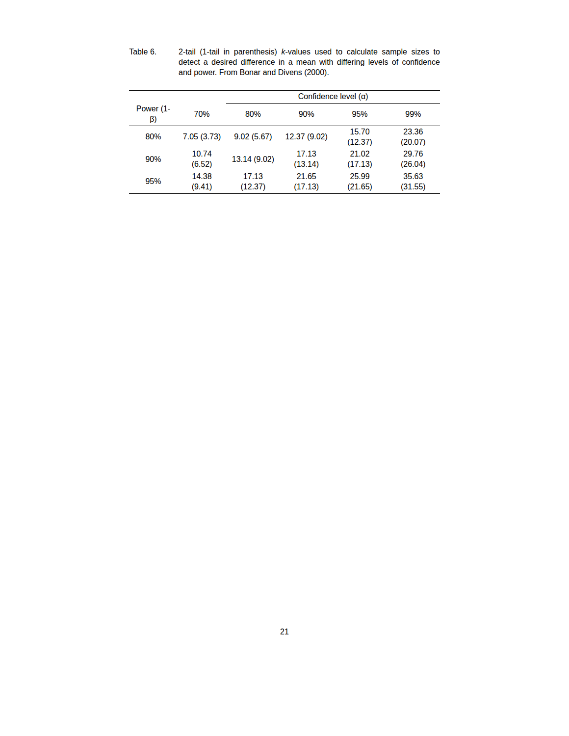Table 6.
2-tail (1-tail in parenthesis) k-values used to calculate sample sizes to detect a desired difference in a mean with differing levels of confidence and power. From Bonar and Divens (2000).
| | | Confidence level (α) |
| Power (1-β) | 70% | 80% | 90% | 95% | 99% |
| 80% | 7.05 (3.73) | 9.02 (5.67) | 12.37 (9.02) | 15.70 (12.37) | 23.36 (20.07) |
| 90% | 10.74 (6.52) | 13.14 (9.02) | 17.13 (13.14) | 21.02 (17.13) | 29.76 (26.04) |
| 95% | 14.38 (9.41) | 17.13 (12.37) | 21.65 (17.13) | 25.99 (21.65) | 35.63 (31.55) |
21